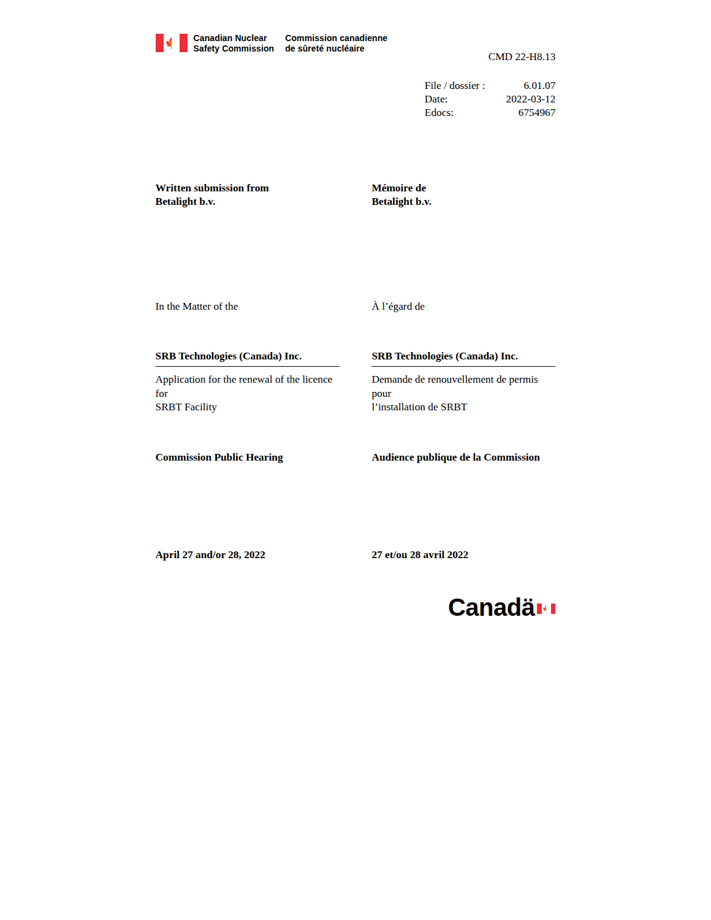🍁
Canadian Nuclear
Safety Commission
Commission canadienne
de sûreté nucléaire
CMD 22-H8.13
| File / dossier : | 6.01.07 |
| Date: | 2022-03-12 |
| Edocs: | 6754967 |
Written submission from
Betalight b.v.
In the Matter of the
SRB Technologies (Canada) Inc.
Application for the renewal of the licence for
SRBT Facility
Commission Public Hearing
April 27 and/or 28, 2022
Mémoire de
Betalight b.v.
À l’égard de
SRB Technologies (Canada) Inc.
Demande de renouvellement de permis pour
l’installation de SRBT
Audience publique de la Commission
27 et/ou 28 avril 2022
Canadä
🍁